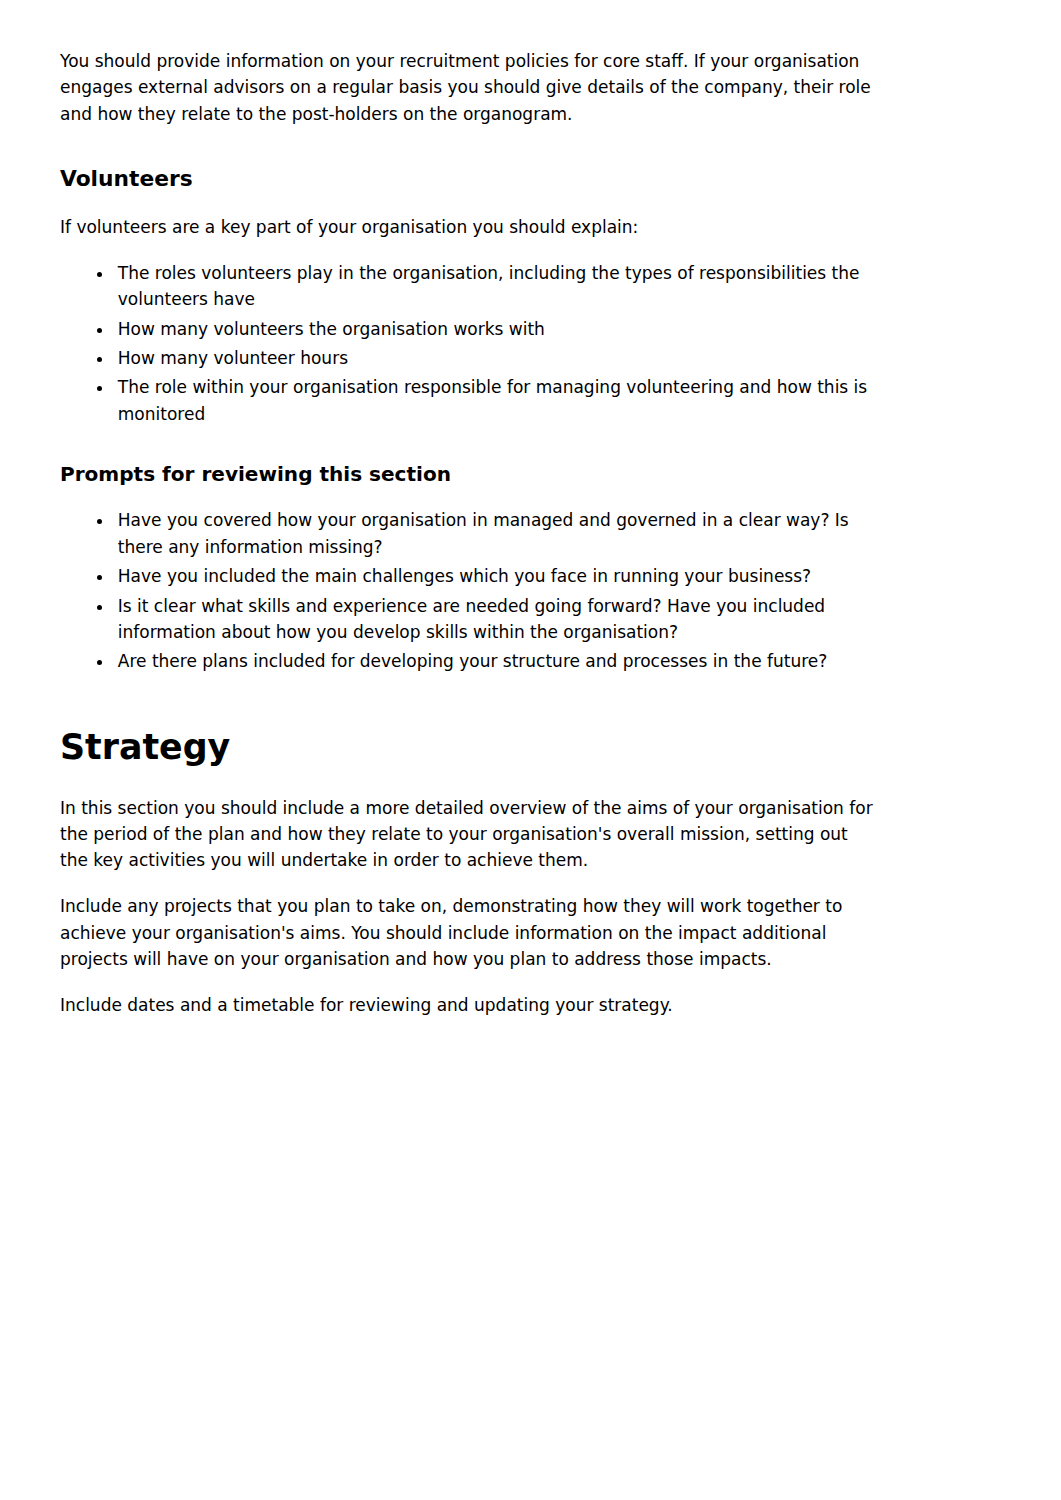You should provide information on your recruitment policies for core staff. If your organisation engages external advisors on a regular basis you should give details of the company, their role and how they relate to the post-holders on the organogram.
Volunteers
If volunteers are a key part of your organisation you should explain:
The roles volunteers play in the organisation, including the types of responsibilities the volunteers have
How many volunteers the organisation works with
How many volunteer hours
The role within your organisation responsible for managing volunteering and how this is monitored
Prompts for reviewing this section
Have you covered how your organisation in managed and governed in a clear way? Is there any information missing?
Have you included the main challenges which you face in running your business?
Is it clear what skills and experience are needed going forward? Have you included information about how you develop skills within the organisation?
Are there plans included for developing your structure and processes in the future?
Strategy
In this section you should include a more detailed overview of the aims of your organisation for the period of the plan and how they relate to your organisation's overall mission, setting out the key activities you will undertake in order to achieve them.
Include any projects that you plan to take on, demonstrating how they will work together to achieve your organisation's aims. You should include information on the impact additional projects will have on your organisation and how you plan to address those impacts.
Include dates and a timetable for reviewing and updating your strategy.